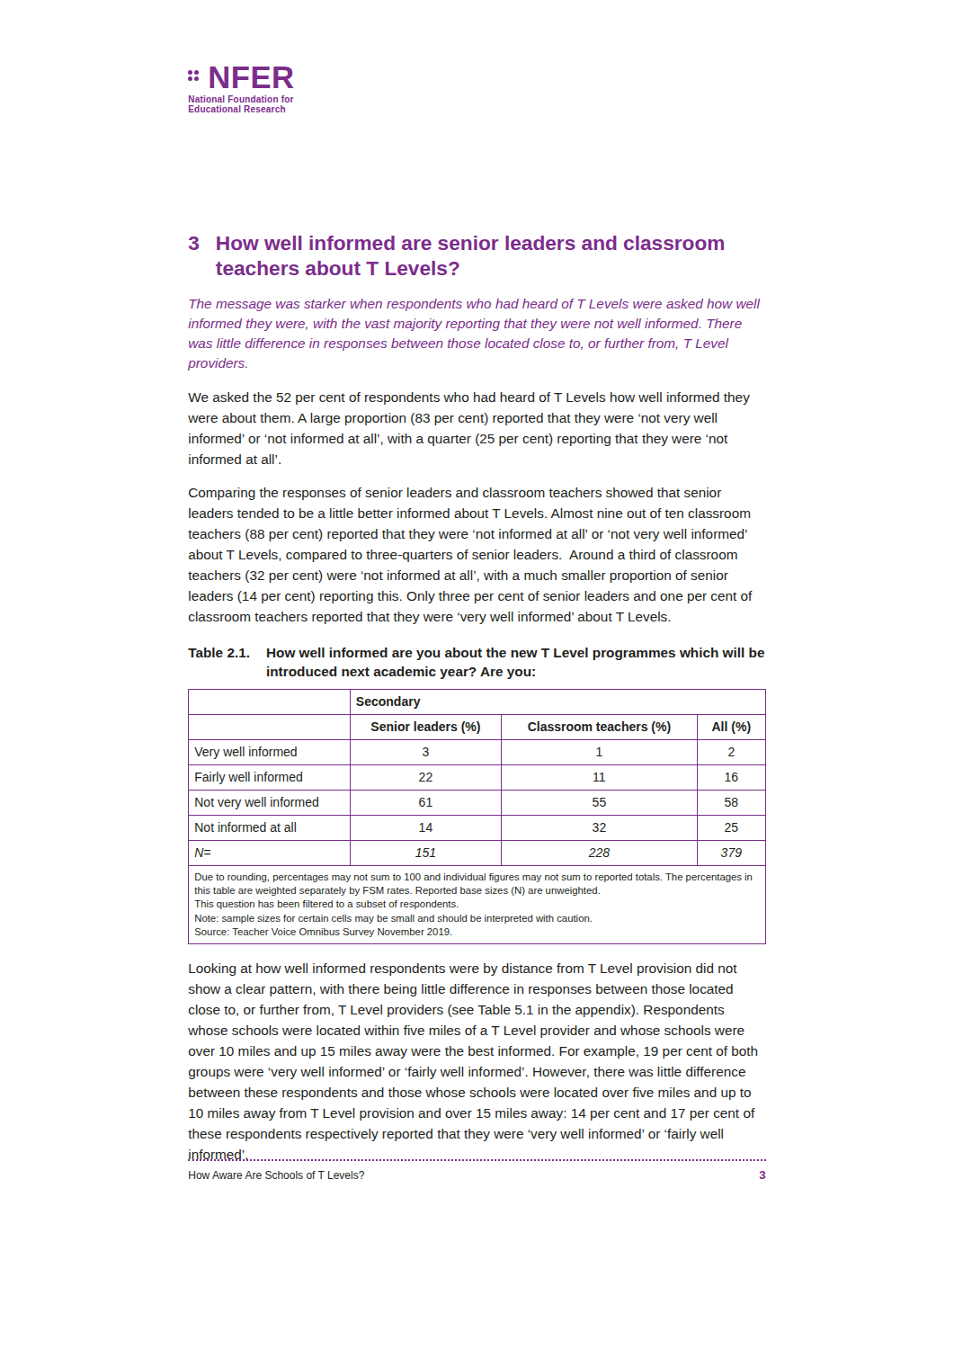NFER
National Foundation for
Educational Research
3 How well informed are senior leaders and classroom teachers about T Levels?
The message was starker when respondents who had heard of T Levels were asked how well informed they were, with the vast majority reporting that they were not well informed. There was little difference in responses between those located close to, or further from, T Level providers.
We asked the 52 per cent of respondents who had heard of T Levels how well informed they were about them. A large proportion (83 per cent) reported that they were ‘not very well informed’ or ‘not informed at all’, with a quarter (25 per cent) reporting that they were ‘not informed at all’.
Comparing the responses of senior leaders and classroom teachers showed that senior leaders tended to be a little better informed about T Levels. Almost nine out of ten classroom teachers (88 per cent) reported that they were ‘not informed at all’ or ‘not very well informed’ about T Levels, compared to three-quarters of senior leaders. Around a third of classroom teachers (32 per cent) were ‘not informed at all’, with a much smaller proportion of senior leaders (14 per cent) reporting this. Only three per cent of senior leaders and one per cent of classroom teachers reported that they were ‘very well informed’ about T Levels.
Table 2.1. How well informed are you about the new T Level programmes which will be introduced next academic year? Are you:
| | Secondary |
| --- | --- |
| | Senior leaders (%) | Classroom teachers (%) | All (%) |
| Very well informed | 3 | 1 | 2 |
| Fairly well informed | 22 | 11 | 16 |
| Not very well informed | 61 | 55 | 58 |
| Not informed at all | 14 | 32 | 25 |
| N= | 151 | 228 | 379 |
| Due to rounding, percentages may not sum to 100 and individual figures may not sum to reported totals. The percentages in this table are weighted separately by FSM rates. Reported base sizes (N) are unweighted. This question has been filtered to a subset of respondents. Note: sample sizes for certain cells may be small and should be interpreted with caution. Source: Teacher Voice Omnibus Survey November 2019. |
Looking at how well informed respondents were by distance from T Level provision did not show a clear pattern, with there being little difference in responses between those located close to, or further from, T Level providers (see Table 5.1 in the appendix). Respondents whose schools were located within five miles of a T Level provider and whose schools were over 10 miles and up 15 miles away were the best informed. For example, 19 per cent of both groups were ‘very well informed’ or ‘fairly well informed’. However, there was little difference between these respondents and those whose schools were located over five miles and up to 10 miles away from T Level provision and over 15 miles away: 14 per cent and 17 per cent of these respondents respectively reported that they were ‘very well informed’ or ‘fairly well informed’.
How Aware Are Schools of T Levels? 3